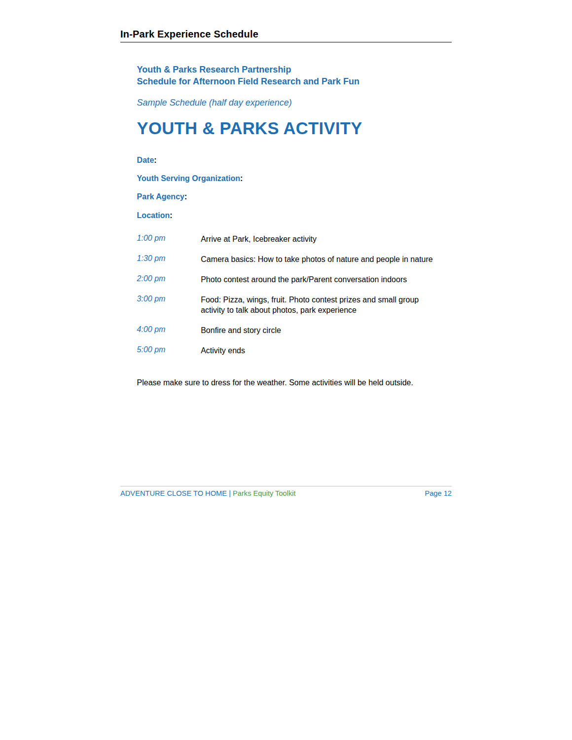In-Park Experience Schedule
Youth & Parks Research Partnership
Schedule for Afternoon Field Research and Park Fun
Sample Schedule (half day experience)
YOUTH & PARKS ACTIVITY
Date:
Youth Serving Organization:
Park Agency:
Location:
| 1:00 pm | Arrive at Park, Icebreaker activity |
| 1:30 pm | Camera basics: How to take photos of nature and people in nature |
| 2:00 pm | Photo contest around the park/Parent conversation indoors |
| 3:00 pm | Food: Pizza, wings, fruit. Photo contest prizes and small group activity to talk about photos, park experience |
| 4:00 pm | Bonfire and story circle |
| 5:00 pm | Activity ends |
Please make sure to dress for the weather. Some activities will be held outside.
ADVENTURE CLOSE TO HOME | Parks Equity Toolkit
Page 12